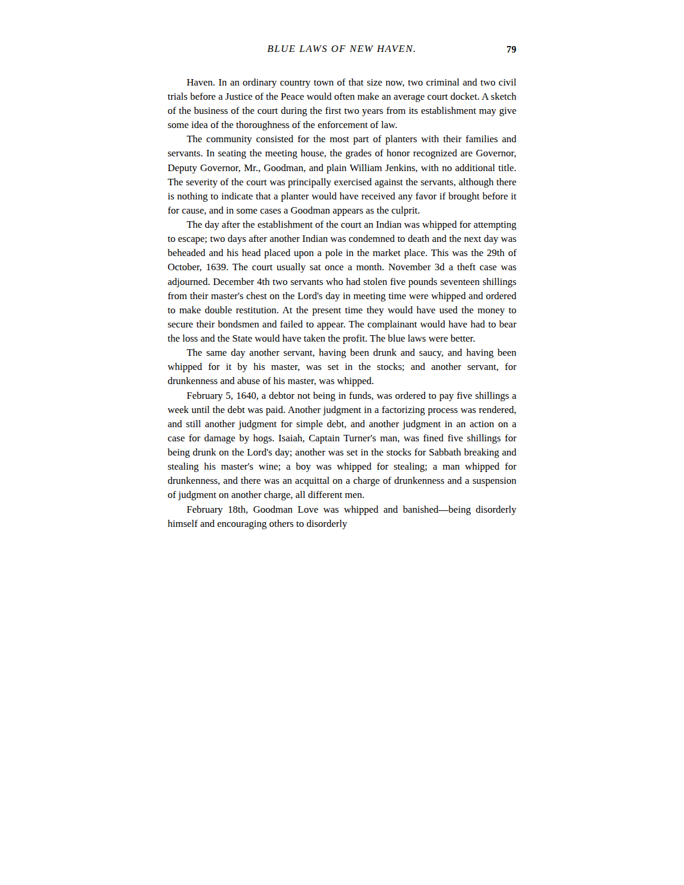BLUE LAWS OF NEW HAVEN.
79
Haven. In an ordinary country town of that size now, two criminal and two civil trials before a Justice of the Peace would often make an average court docket. A sketch of the business of the court during the first two years from its establishment may give some idea of the thoroughness of the enforcement of law.
The community consisted for the most part of planters with their families and servants. In seating the meeting house, the grades of honor recognized are Governor, Deputy Governor, Mr., Goodman, and plain William Jenkins, with no additional title. The severity of the court was principally exercised against the servants, although there is nothing to indicate that a planter would have received any favor if brought before it for cause, and in some cases a Goodman appears as the culprit.
The day after the establishment of the court an Indian was whipped for attempting to escape; two days after another Indian was condemned to death and the next day was beheaded and his head placed upon a pole in the market place. This was the 29th of October, 1639. The court usually sat once a month. November 3d a theft case was adjourned. December 4th two servants who had stolen five pounds seventeen shillings from their master's chest on the Lord's day in meeting time were whipped and ordered to make double restitution. At the present time they would have used the money to secure their bondsmen and failed to appear. The complainant would have had to bear the loss and the State would have taken the profit. The blue laws were better.
The same day another servant, having been drunk and saucy, and having been whipped for it by his master, was set in the stocks; and another servant, for drunkenness and abuse of his master, was whipped.
February 5, 1640, a debtor not being in funds, was ordered to pay five shillings a week until the debt was paid. Another judgment in a factorizing process was rendered, and still another judgment for simple debt, and another judgment in an action on a case for damage by hogs. Isaiah, Captain Turner's man, was fined five shillings for being drunk on the Lord's day; another was set in the stocks for Sabbath breaking and stealing his master's wine; a boy was whipped for stealing; a man whipped for drunkenness, and there was an acquittal on a charge of drunkenness and a suspension of judgment on another charge, all different men.
February 18th, Goodman Love was whipped and banished—being disorderly himself and encouraging others to disorderly